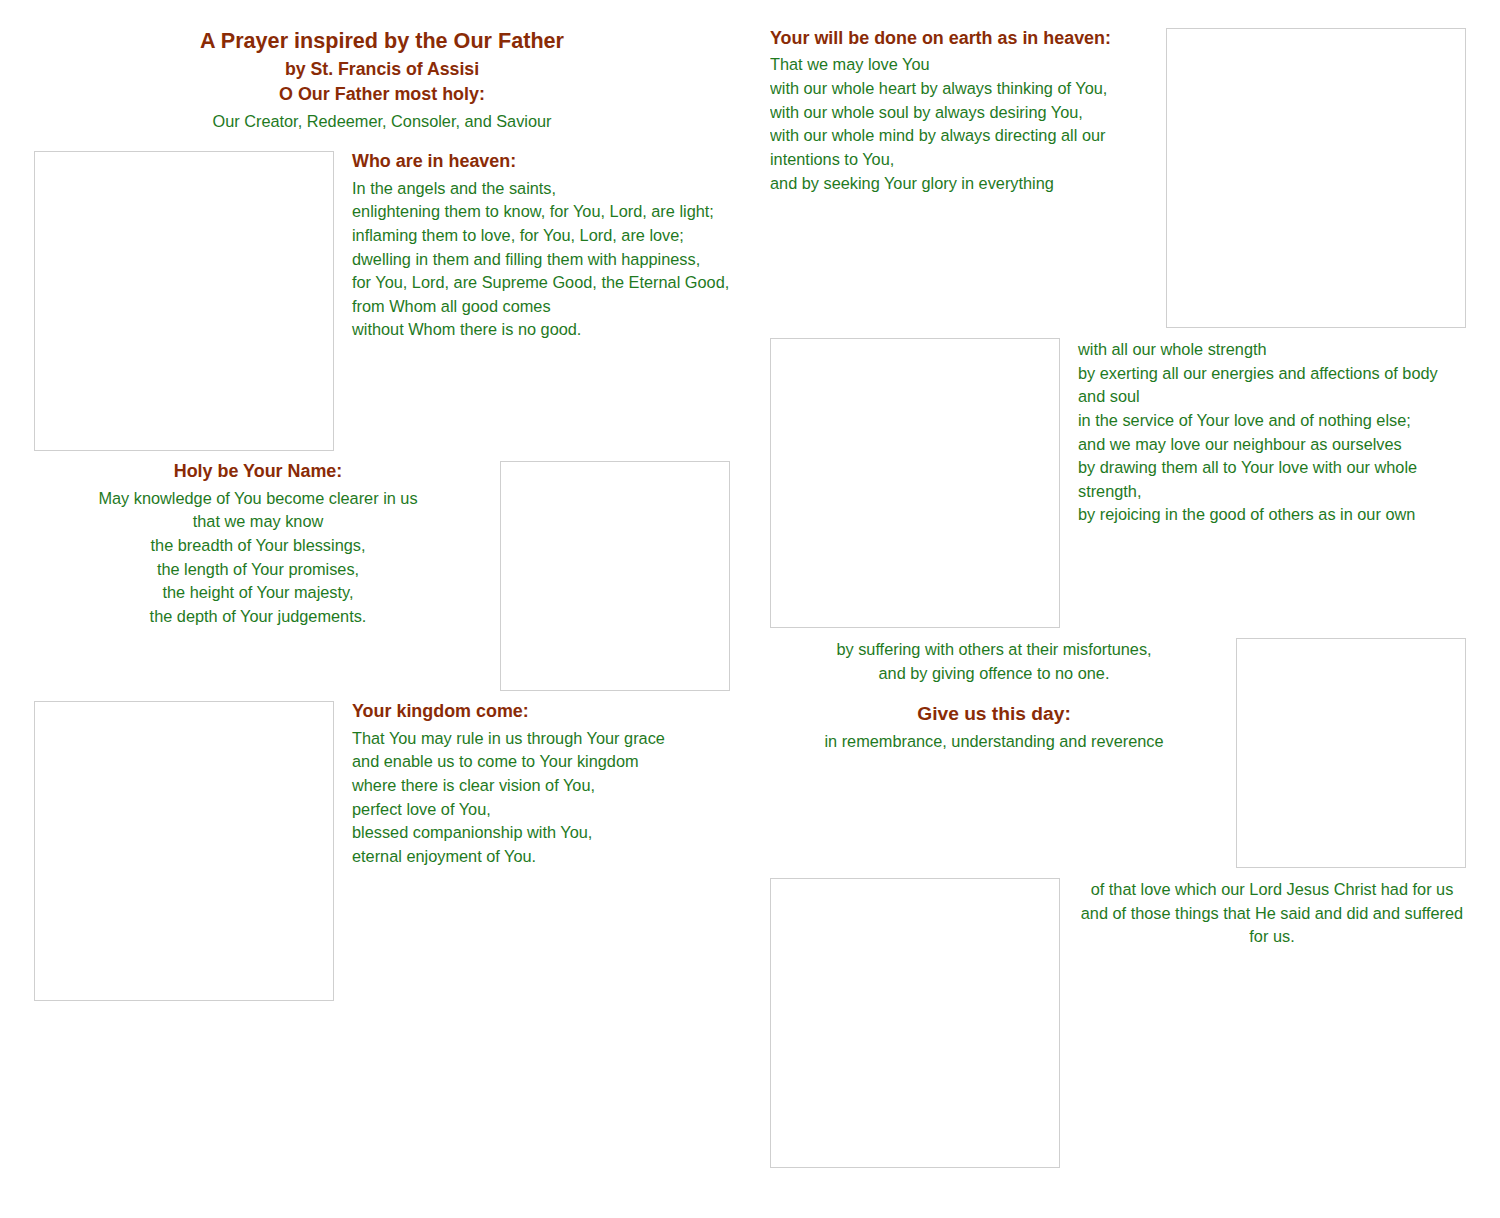A Prayer inspired by the Our Father by St. Francis of Assisi
O Our Father most holy:
Our Creator, Redeemer, Consoler, and Saviour
Who are in heaven:
In the angels and the saints,
enlightening them to know, for You, Lord, are light;
inflaming them to love, for You, Lord, are love;
dwelling in them and filling them with happiness,
for You, Lord, are Supreme Good, the Eternal Good,
from Whom all good comes
without Whom there is no good.
Holy be Your Name:
May knowledge of You become clearer in us
that we may know
the breadth of Your blessings,
the length of Your promises,
the height of Your majesty,
the depth of Your judgements.
Your kingdom come:
That You may rule in us through Your grace
and enable us to come to Your kingdom
where there is clear vision of You,
perfect love of You,
blessed companionship with You,
eternal enjoyment of You.
Your will be done on earth as in heaven:
That we may love You
with our whole heart by always thinking of You,
with our whole soul by always desiring You,
with our whole mind by always directing all our intentions to You,
and by seeking Your glory in everything
with all our whole strength
by exerting all our energies and affections of body and soul
in the service of Your love and of nothing else;
and we may love our neighbour as ourselves
by drawing them all to Your love with our whole strength,
by rejoicing in the good of others as in our own
by suffering with others at their misfortunes,
and by giving offence to no one.
Give us this day:
in remembrance, understanding and reverence
of that love which our Lord Jesus Christ had for us
and of those things that He said and did and suffered for us.